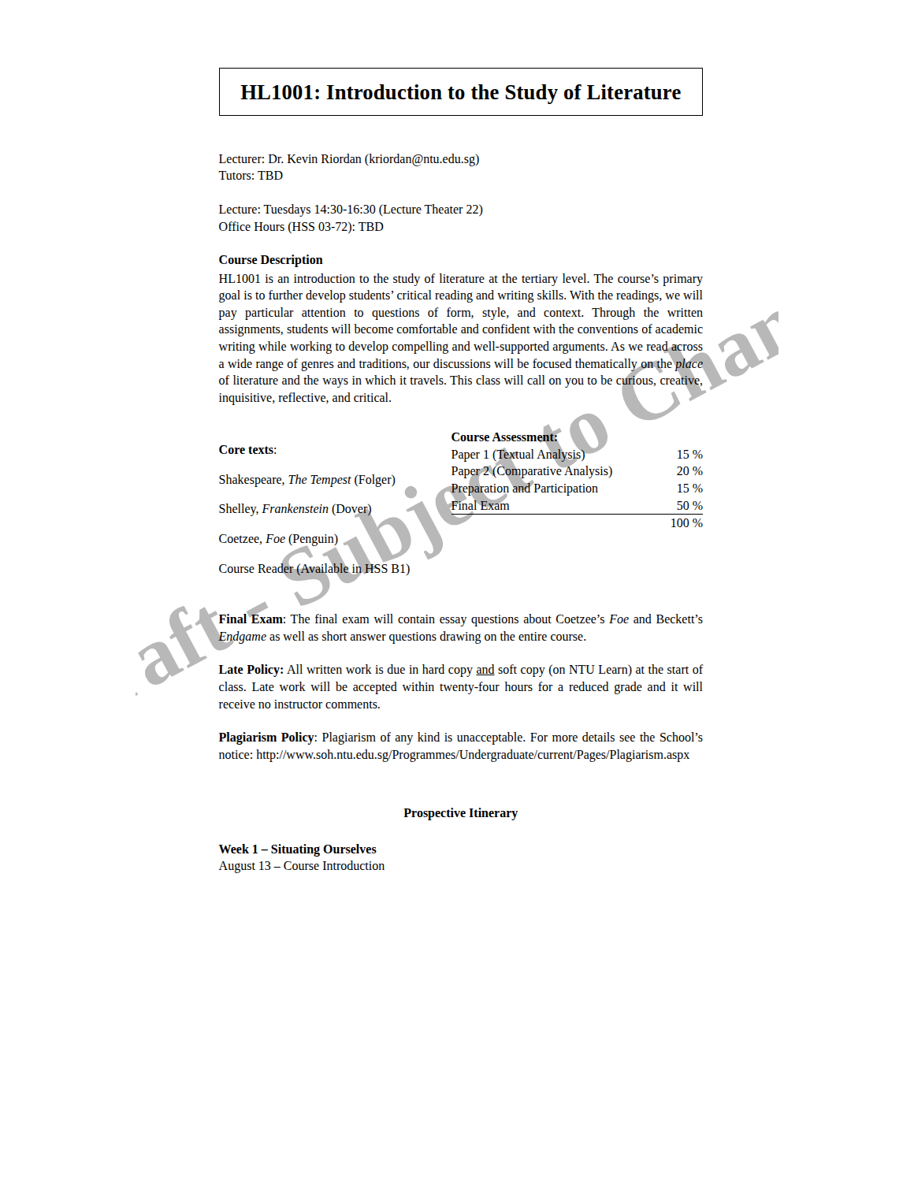Draft - Subject to Change
HL1001: Introduction to the Study of Literature
Lecturer: Dr. Kevin Riordan (kriordan@ntu.edu.sg)
Tutors: TBD
Lecture: Tuesdays 14:30-16:30 (Lecture Theater 22)
Office Hours (HSS 03-72): TBD
Course Description
HL1001 is an introduction to the study of literature at the tertiary level. The course’s primary goal is to further develop students’ critical reading and writing skills. With the readings, we will pay particular attention to questions of form, style, and context. Through the written assignments, students will become comfortable and confident with the conventions of academic writing while working to develop compelling and well-supported arguments. As we read across a wide range of genres and traditions, our discussions will be focused thematically on the place of literature and the ways in which it travels. This class will call on you to be curious, creative, inquisitive, reflective, and critical.
| Core texts : Shakespeare, The Tempest (Folger) Shelley, Frankenstein (Dover) Coetzee, Foe (Penguin) Course Reader (Available in HSS B1) | / Course Assessment: / / / Paper 1 (Textual Analysis) / 15 % / / Paper 2 (Comparative Analysis) / 20 % / / Preparation and Participation / 15 % / / Final Exam / 50 % / / / 100 % / |
Final Exam: The final exam will contain essay questions about Coetzee’s Foe and Beckett’s Endgame as well as short answer questions drawing on the entire course.
Late Policy: All written work is due in hard copy and soft copy (on NTU Learn) at the start of class. Late work will be accepted within twenty-four hours for a reduced grade and it will receive no instructor comments.
Plagiarism Policy: Plagiarism of any kind is unacceptable. For more details see the School’s notice: http://www.soh.ntu.edu.sg/Programmes/Undergraduate/current/Pages/Plagiarism.aspx
Prospective Itinerary
Week 1 – Situating Ourselves
August 13 – Course Introduction